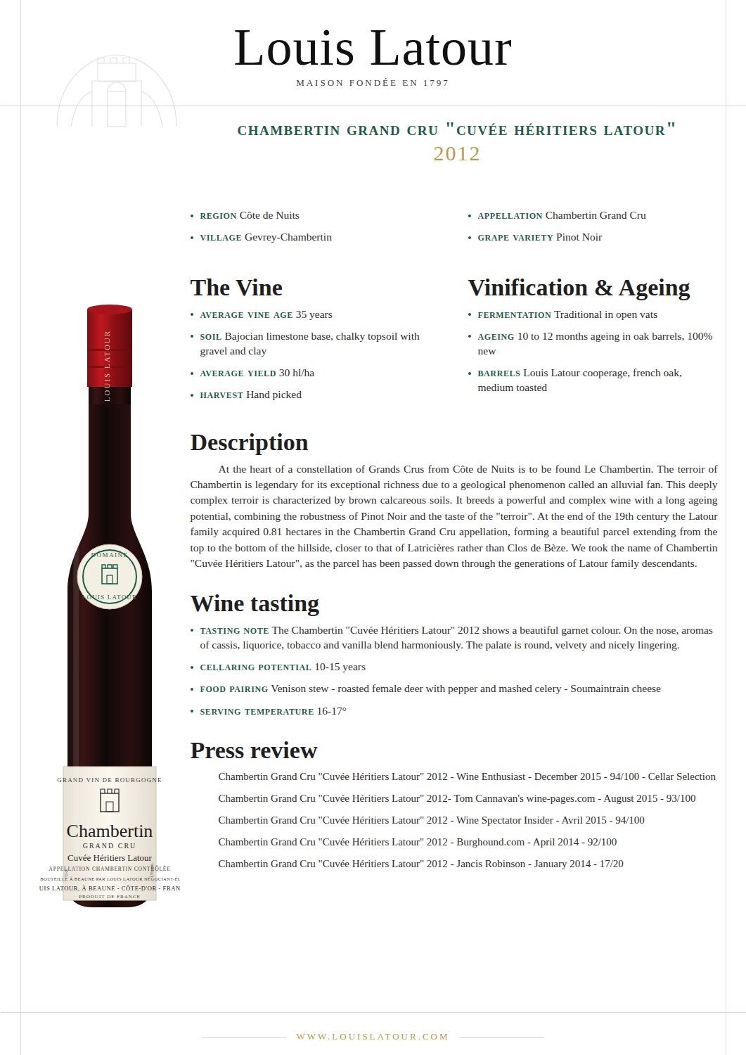Louis Latour
Maison fondée en 1797
Chambertin Grand Cru "Cuvée Héritiers Latour"
2012
LOUIS LATOUR DOMAINE LOUIS LATOUR GRAND VIN DE BOURGOGNE Chambertin GRAND CRU Cuvée Héritiers Latour APPELLATION CHAMBERTIN CONTRÔLÉE MIS EN BOUTEILLE À BEAUNE PAR LOUIS LATOUR NÉGOCIANT-ÉLEVEUR LOUIS LATOUR, À BEAUNE - CÔTE-D'OR - FRANCE PRODUIT DE FRANCE 75 cl 13% vol.
Region Côte de Nuits
Village Gevrey-Chambertin
Appellation Chambertin Grand Cru
Grape variety Pinot Noir
The Vine
Average vine age 35 years
Soil Bajocian limestone base, chalky topsoil with gravel and clay
Average yield 30 hl/ha
Harvest Hand picked
Vinification & Ageing
Fermentation Traditional in open vats
Ageing 10 to 12 months ageing in oak barrels, 100% new
Barrels Louis Latour cooperage, french oak, medium toasted
Description
At the heart of a constellation of Grands Crus from Côte de Nuits is to be found Le Chambertin. The terroir of Chambertin is legendary for its exceptional richness due to a geological phenomenon called an alluvial fan. This deeply complex terroir is characterized by brown calcareous soils. It breeds a powerful and complex wine with a long ageing potential, combining the robustness of Pinot Noir and the taste of the "terroir". At the end of the 19th century the Latour family acquired 0.81 hectares in the Chambertin Grand Cru appellation, forming a beautiful parcel extending from the top to the bottom of the hillside, closer to that of Latricières rather than Clos de Bèze. We took the name of Chambertin "Cuvée Héritiers Latour", as the parcel has been passed down through the generations of Latour family descendants.
Wine tasting
Tasting Note The Chambertin "Cuvée Héritiers Latour" 2012 shows a beautiful garnet colour. On the nose, aromas of cassis, liquorice, tobacco and vanilla blend harmoniously. The palate is round, velvety and nicely lingering.
Cellaring Potential 10-15 years
Food Pairing Venison stew - roasted female deer with pepper and mashed celery - Soumaintrain cheese
Serving temperature 16-17°
Press review
Chambertin Grand Cru "Cuvée Héritiers Latour" 2012 - Wine Enthusiast - December 2015 - 94/100 - Cellar Selection
Chambertin Grand Cru "Cuvée Héritiers Latour" 2012- Tom Cannavan's wine-pages.com - August 2015 - 93/100
Chambertin Grand Cru "Cuvée Héritiers Latour" 2012 - Wine Spectator Insider - Avril 2015 - 94/100
Chambertin Grand Cru "Cuvée Héritiers Latour" 2012 - Burghound.com - April 2014 - 92/100
Chambertin Grand Cru "Cuvée Héritiers Latour" 2012 - Jancis Robinson - January 2014 - 17/20
www.louislatour.com